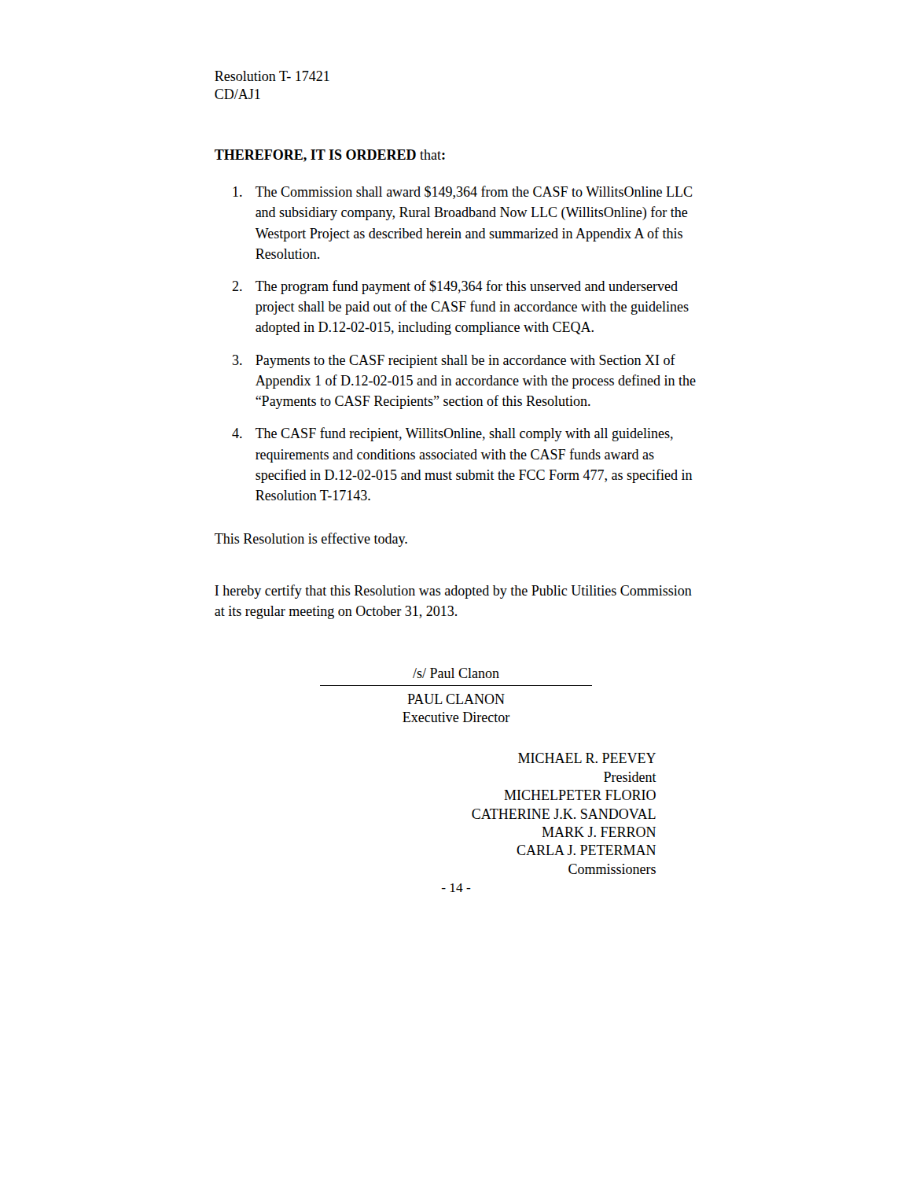Resolution T- 17421
CD/AJ1
THEREFORE, IT IS ORDERED that:
The Commission shall award $149,364 from the CASF to WillitsOnline LLC and subsidiary company, Rural Broadband Now LLC (WillitsOnline) for the Westport Project as described herein and summarized in Appendix A of this Resolution.
The program fund payment of $149,364 for this unserved and underserved project shall be paid out of the CASF fund in accordance with the guidelines adopted in D.12-02-015, including compliance with CEQA.
Payments to the CASF recipient shall be in accordance with Section XI of Appendix 1 of D.12-02-015 and in accordance with the process defined in the “Payments to CASF Recipients” section of this Resolution.
The CASF fund recipient, WillitsOnline, shall comply with all guidelines, requirements and conditions associated with the CASF funds award as specified in D.12-02-015 and must submit the FCC Form 477, as specified in Resolution T-17143.
This Resolution is effective today.
I hereby certify that this Resolution was adopted by the Public Utilities Commission at its regular meeting on October 31, 2013.
/s/ Paul Clanon
PAUL CLANON
Executive Director
MICHAEL R. PEEVEY
President MICHELPETER FLORIO
CATHERINE J.K. SANDOVAL
MARK J. FERRON
CARLA J. PETERMAN
Commissioners
- 14 -